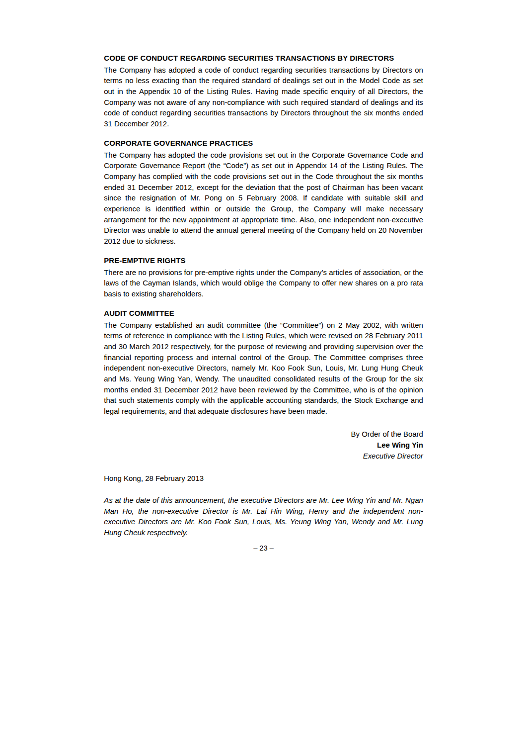CODE OF CONDUCT REGARDING SECURITIES TRANSACTIONS BY DIRECTORS
The Company has adopted a code of conduct regarding securities transactions by Directors on terms no less exacting than the required standard of dealings set out in the Model Code as set out in the Appendix 10 of the Listing Rules. Having made specific enquiry of all Directors, the Company was not aware of any non-compliance with such required standard of dealings and its code of conduct regarding securities transactions by Directors throughout the six months ended 31 December 2012.
CORPORATE GOVERNANCE PRACTICES
The Company has adopted the code provisions set out in the Corporate Governance Code and Corporate Governance Report (the “Code”) as set out in Appendix 14 of the Listing Rules. The Company has complied with the code provisions set out in the Code throughout the six months ended 31 December 2012, except for the deviation that the post of Chairman has been vacant since the resignation of Mr. Pong on 5 February 2008. If candidate with suitable skill and experience is identified within or outside the Group, the Company will make necessary arrangement for the new appointment at appropriate time. Also, one independent non-executive Director was unable to attend the annual general meeting of the Company held on 20 November 2012 due to sickness.
PRE-EMPTIVE RIGHTS
There are no provisions for pre-emptive rights under the Company’s articles of association, or the laws of the Cayman Islands, which would oblige the Company to offer new shares on a pro rata basis to existing shareholders.
AUDIT COMMITTEE
The Company established an audit committee (the “Committee”) on 2 May 2002, with written terms of reference in compliance with the Listing Rules, which were revised on 28 February 2011 and 30 March 2012 respectively, for the purpose of reviewing and providing supervision over the financial reporting process and internal control of the Group. The Committee comprises three independent non-executive Directors, namely Mr. Koo Fook Sun, Louis, Mr. Lung Hung Cheuk and Ms. Yeung Wing Yan, Wendy. The unaudited consolidated results of the Group for the six months ended 31 December 2012 have been reviewed by the Committee, who is of the opinion that such statements comply with the applicable accounting standards, the Stock Exchange and legal requirements, and that adequate disclosures have been made.
By Order of the Board
Lee Wing Yin
Executive Director
Hong Kong, 28 February 2013
As at the date of this announcement, the executive Directors are Mr. Lee Wing Yin and Mr. Ngan Man Ho, the non-executive Director is Mr. Lai Hin Wing, Henry and the independent non-executive Directors are Mr. Koo Fook Sun, Louis, Ms. Yeung Wing Yan, Wendy and Mr. Lung Hung Cheuk respectively.
– 23 –